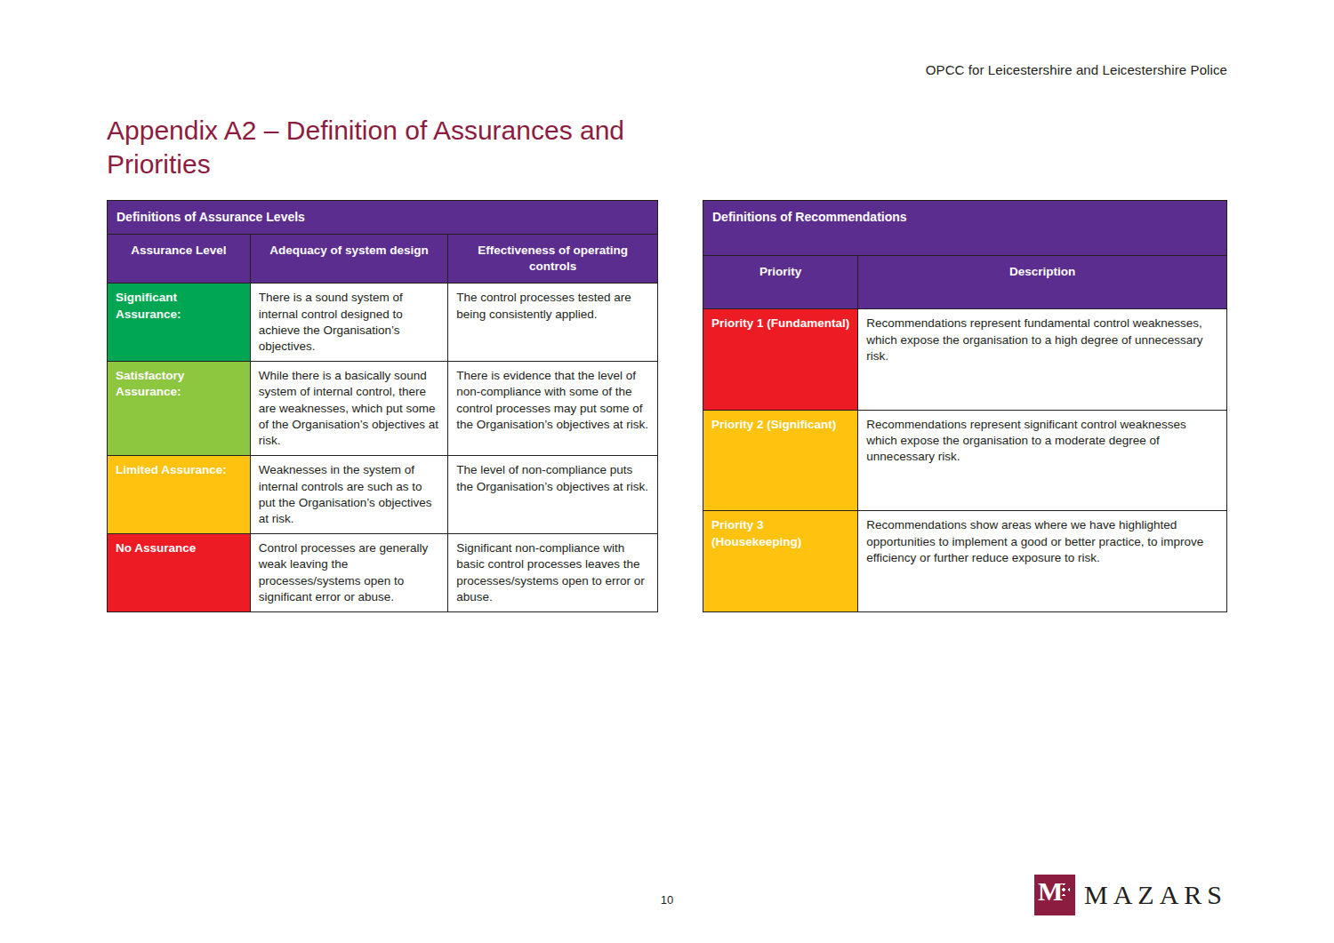OPCC for Leicestershire and Leicestershire Police
Appendix A2 – Definition of Assurances and
Priorities
| Definitions of Assurance Levels |
| Assurance Level | Adequacy of system design | Effectiveness of operating controls |
| Significant Assurance: | There is a sound system of internal control designed to achieve the Organisation’s objectives. | The control processes tested are being consistently applied. |
| Satisfactory Assurance: | While there is a basically sound system of internal control, there are weaknesses, which put some of the Organisation’s objectives at risk. | There is evidence that the level of non-compliance with some of the control processes may put some of the Organisation’s objectives at risk. |
| Limited Assurance: | Weaknesses in the system of internal controls are such as to put the Organisation’s objectives at risk. | The level of non-compliance puts the Organisation’s objectives at risk. |
| No Assurance | Control processes are generally weak leaving the processes/systems open to significant error or abuse. | Significant non-compliance with basic control processes leaves the processes/systems open to error or abuse. |
| Definitions of Recommendations |
| Priority | Description |
| Priority 1 (Fundamental) | Recommendations represent fundamental control weaknesses, which expose the organisation to a high degree of unnecessary risk. |
| Priority 2 (Significant) | Recommendations represent significant control weaknesses which expose the organisation to a moderate degree of unnecessary risk. |
| Priority 3 (Housekeeping) | Recommendations show areas where we have highlighted opportunities to implement a good or better practice, to improve efficiency or further reduce exposure to risk. |
10
MAZARS